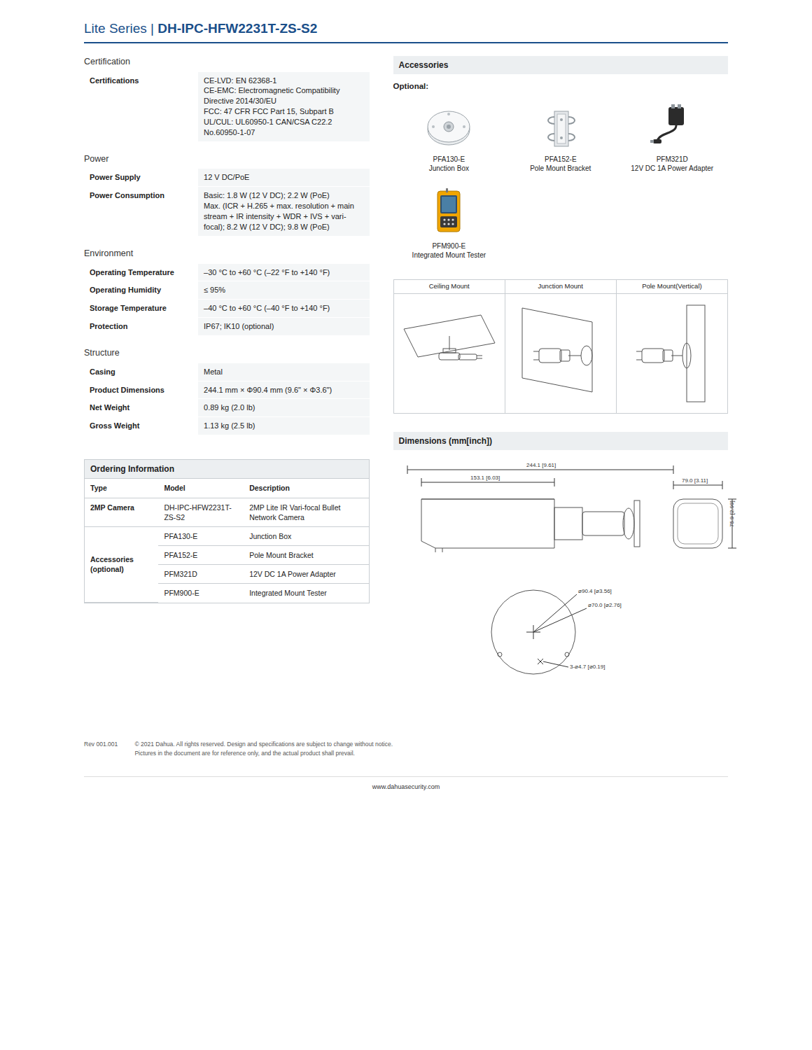Lite Series | DH-IPC-HFW2231T-ZS-S2
Certification
| Certifications | CE-LVD: EN 62368-1 CE-EMC: Electromagnetic Compatibility Directive 2014/30/EU FCC: 47 CFR FCC Part 15, Subpart B UL/CUL: UL60950-1 CAN/CSA C22.2 No.60950-1-07 |
Power
| Power Supply | 12 V DC/PoE |
| Power Consumption | Basic: 1.8 W (12 V DC); 2.2 W (PoE) Max. (ICR + H.265 + max. resolution + main stream + IR intensity + WDR + IVS + vari-focal); 8.2 W (12 V DC); 9.8 W (PoE) |
Environment
| Operating Temperature | –30 °C to +60 °C (–22 °F to +140 °F) |
| Operating Humidity | ≤ 95% |
| Storage Temperature | –40 °C to +60 °C (–40 °F to +140 °F) |
| Protection | IP67; IK10 (optional) |
Structure
| Casing | Metal |
| Product Dimensions | 244.1 mm × Φ90.4 mm (9.6" × Φ3.6") |
| Net Weight | 0.89 kg (2.0 lb) |
| Gross Weight | 1.13 kg (2.5 lb) |
Ordering Information
| Type | Model | Description |
| --- | --- | --- |
| 2MP Camera | DH-IPC-HFW2231T-ZS-S2 | 2MP Lite IR Vari-focal Bullet Network Camera |
| Accessories (optional) | PFA130-E | Junction Box |
| PFA152-E | Pole Mount Bracket |
| PFM321D | 12V DC 1A Power Adapter |
| PFM900-E | Integrated Mount Tester |
Accessories
Optional:
PFA130-E
Junction Box
PFA152-E
Pole Mount Bracket
PFM321D
12V DC 1A Power Adapter
PFM900-E
Integrated Mount Tester
Ceiling Mount
Junction Mount
Pole Mount(Vertical)
Dimensions (mm[inch])
244.1 [9.61] 153.1 [6.03] 79.0 [3.11] 75.9 [2.99] ⌀90.4 [⌀3.56] ⌀70.0 [⌀2.76] 3-⌀4.7 [⌀0.19]
Rev 001.001 © 2021 Dahua. All rights reserved. Design and specifications are subject to change without notice.
Pictures in the document are for reference only, and the actual product shall prevail.
www.dahuasecurity.com